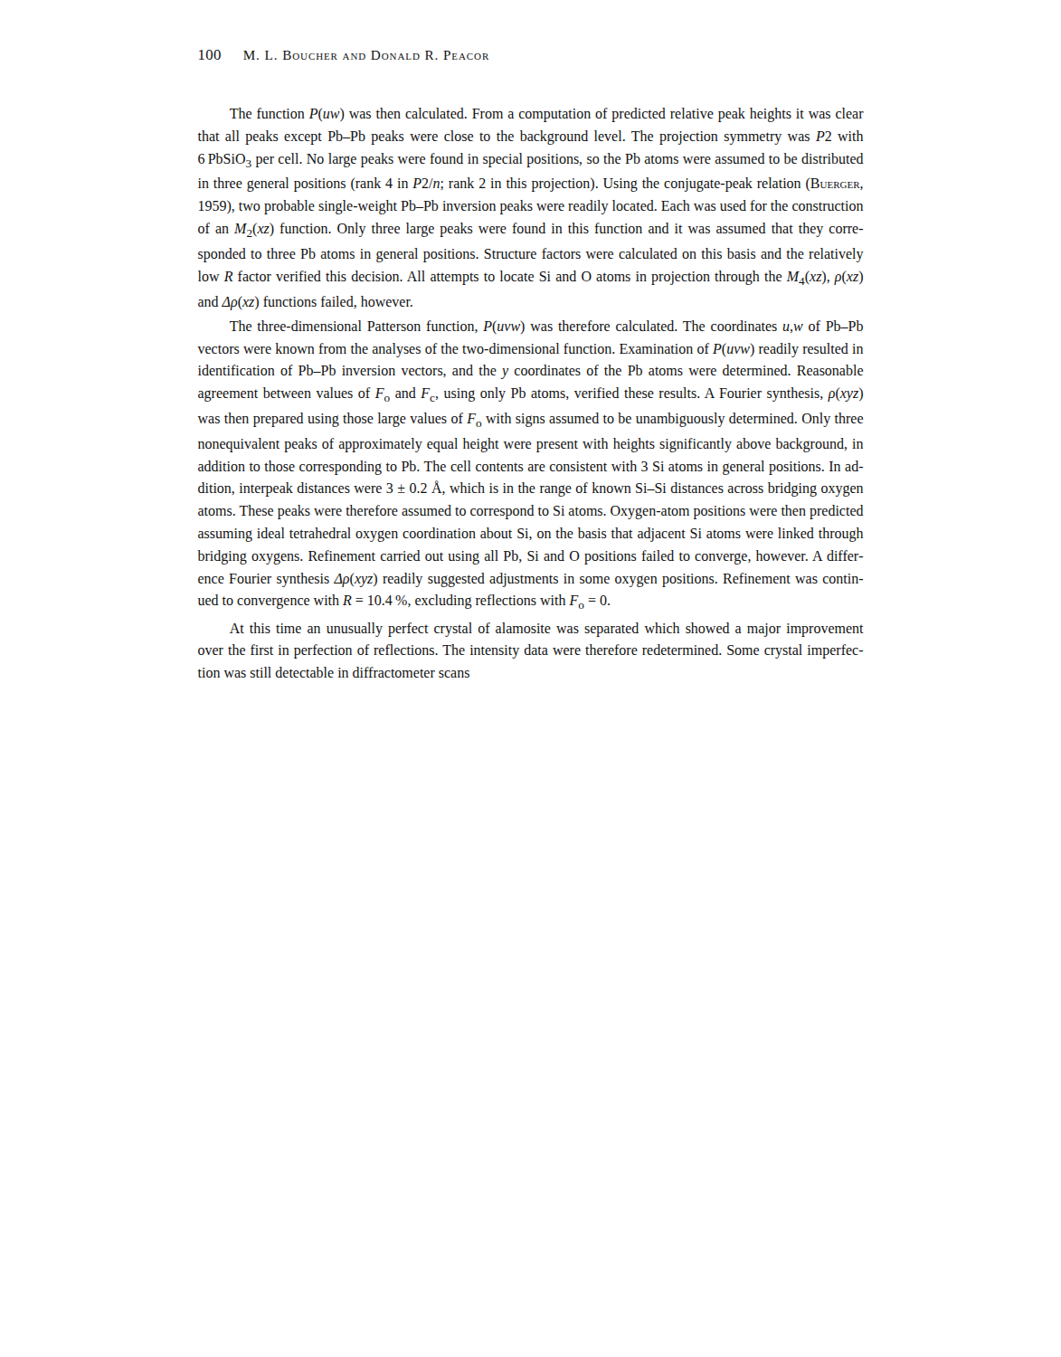100 M. L. Boucher and Donald R. Peacor
The function P(uw) was then calculated. From a computation of predicted relative peak heights it was clear that all peaks except Pb–Pb peaks were close to the background level. The projection symmetry was P2 with 6 PbSiO3 per cell. No large peaks were found in special positions, so the Pb atoms were assumed to be distributed in three general positions (rank 4 in P2/n; rank 2 in this projection). Using the conjugate-peak relation (Buerger, 1959), two probable single-weight Pb–Pb inversion peaks were readily located. Each was used for the construction of an M2(xz) function. Only three large peaks were found in this function and it was assumed that they corresponded to three Pb atoms in general positions. Structure factors were calculated on this basis and the relatively low R factor verified this decision. All attempts to locate Si and O atoms in projection through the M4(xz), ρ(xz) and Δρ(xz) functions failed, however.
The three-dimensional Patterson function, P(uvw) was therefore calculated. The coordinates u,w of Pb–Pb vectors were known from the analyses of the two-dimensional function. Examination of P(uvw) readily resulted in identification of Pb–Pb inversion vectors, and the y coordinates of the Pb atoms were determined. Reasonable agreement between values of Fo and Fc, using only Pb atoms, verified these results. A Fourier synthesis, ρ(xyz) was then prepared using those large values of Fo with signs assumed to be unambiguously determined. Only three nonequivalent peaks of approximately equal height were present with heights significantly above background, in addition to those corresponding to Pb. The cell contents are consistent with 3 Si atoms in general positions. In addition, interpeak distances were 3 ± 0.2 Å, which is in the range of known Si–Si distances across bridging oxygen atoms. These peaks were therefore assumed to correspond to Si atoms. Oxygen-atom positions were then predicted assuming ideal tetrahedral oxygen coordination about Si, on the basis that adjacent Si atoms were linked through bridging oxygens. Refinement carried out using all Pb, Si and O positions failed to converge, however. A difference Fourier synthesis Δρ(xyz) readily suggested adjustments in some oxygen positions. Refinement was continued to convergence with R = 10.4 %, excluding reflections with Fo = 0.
At this time an unusually perfect crystal of alamosite was separated which showed a major improvement over the first in perfection of reflections. The intensity data were therefore redetermined. Some crystal imperfection was still detectable in diffractometer scans